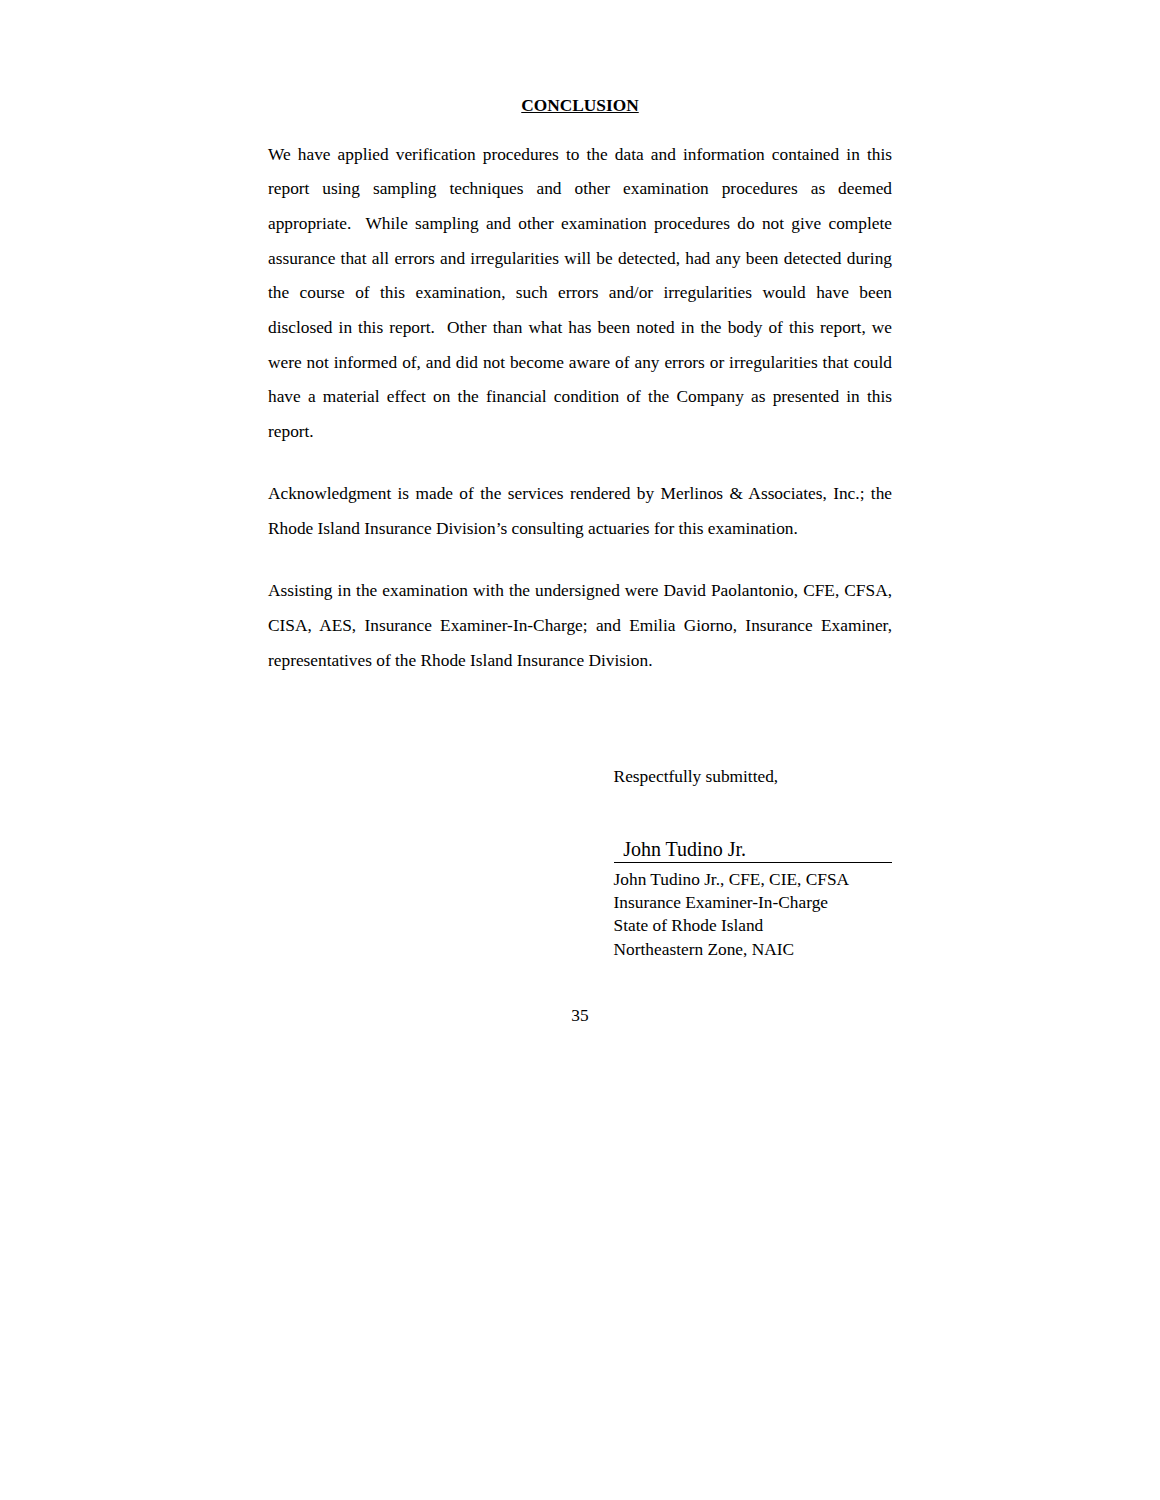CONCLUSION
We have applied verification procedures to the data and information contained in this report using sampling techniques and other examination procedures as deemed appropriate. While sampling and other examination procedures do not give complete assurance that all errors and irregularities will be detected, had any been detected during the course of this examination, such errors and/or irregularities would have been disclosed in this report. Other than what has been noted in the body of this report, we were not informed of, and did not become aware of any errors or irregularities that could have a material effect on the financial condition of the Company as presented in this report.
Acknowledgment is made of the services rendered by Merlinos & Associates, Inc.; the Rhode Island Insurance Division’s consulting actuaries for this examination.
Assisting in the examination with the undersigned were David Paolantonio, CFE, CFSA, CISA, AES, Insurance Examiner-In-Charge; and Emilia Giorno, Insurance Examiner, representatives of the Rhode Island Insurance Division.
Respectfully submitted,
John Tudino Jr.
John Tudino Jr., CFE, CIE, CFSA
Insurance Examiner-In-Charge
State of Rhode Island
Northeastern Zone, NAIC
35